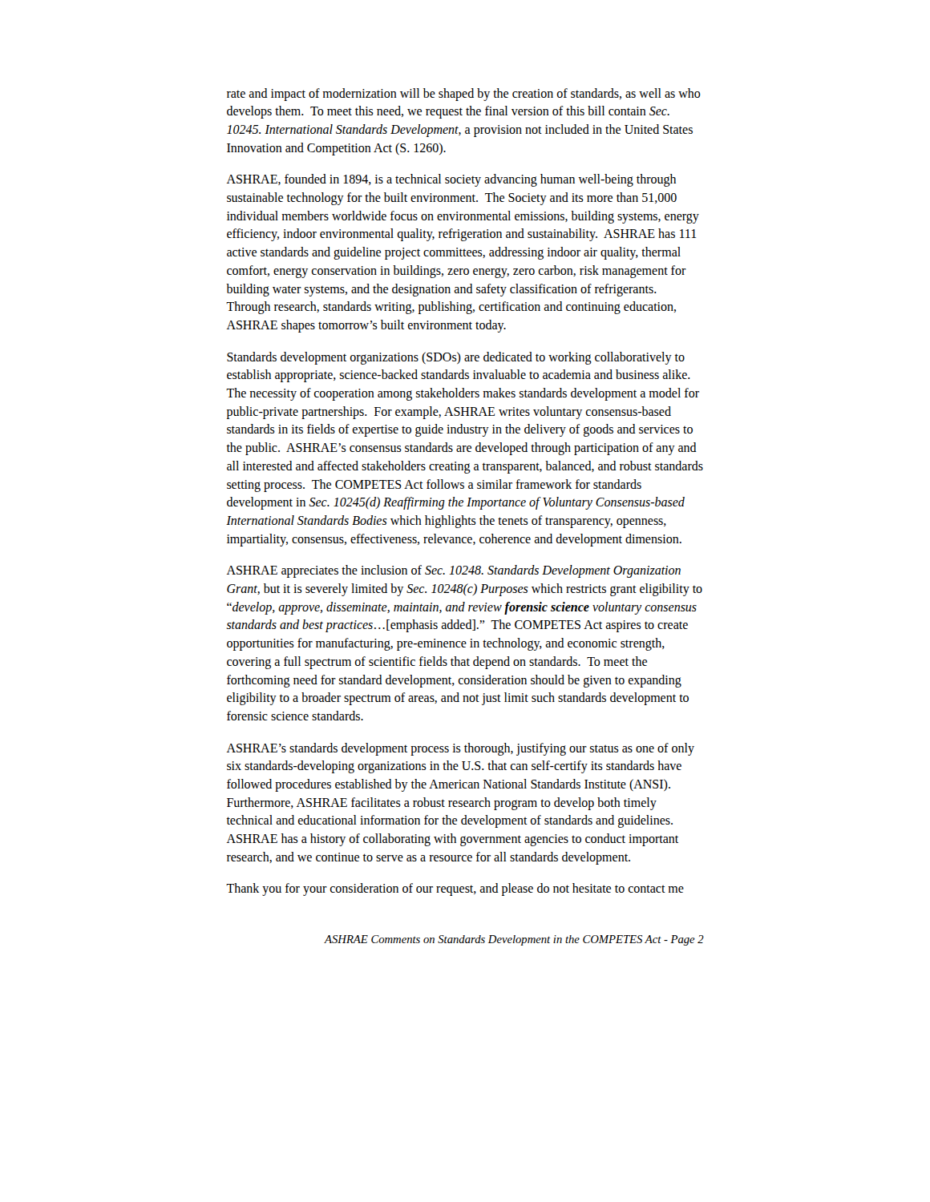rate and impact of modernization will be shaped by the creation of standards, as well as who develops them. To meet this need, we request the final version of this bill contain Sec. 10245. International Standards Development, a provision not included in the United States Innovation and Competition Act (S. 1260).
ASHRAE, founded in 1894, is a technical society advancing human well-being through sustainable technology for the built environment. The Society and its more than 51,000 individual members worldwide focus on environmental emissions, building systems, energy efficiency, indoor environmental quality, refrigeration and sustainability. ASHRAE has 111 active standards and guideline project committees, addressing indoor air quality, thermal comfort, energy conservation in buildings, zero energy, zero carbon, risk management for building water systems, and the designation and safety classification of refrigerants. Through research, standards writing, publishing, certification and continuing education, ASHRAE shapes tomorrow’s built environment today.
Standards development organizations (SDOs) are dedicated to working collaboratively to establish appropriate, science-backed standards invaluable to academia and business alike. The necessity of cooperation among stakeholders makes standards development a model for public-private partnerships. For example, ASHRAE writes voluntary consensus-based standards in its fields of expertise to guide industry in the delivery of goods and services to the public. ASHRAE’s consensus standards are developed through participation of any and all interested and affected stakeholders creating a transparent, balanced, and robust standards setting process. The COMPETES Act follows a similar framework for standards development in Sec. 10245(d) Reaffirming the Importance of Voluntary Consensus-based International Standards Bodies which highlights the tenets of transparency, openness, impartiality, consensus, effectiveness, relevance, coherence and development dimension.
ASHRAE appreciates the inclusion of Sec. 10248. Standards Development Organization Grant, but it is severely limited by Sec. 10248(c) Purposes which restricts grant eligibility to “develop, approve, disseminate, maintain, and review forensic science voluntary consensus standards and best practices…[emphasis added].” The COMPETES Act aspires to create opportunities for manufacturing, pre-eminence in technology, and economic strength, covering a full spectrum of scientific fields that depend on standards. To meet the forthcoming need for standard development, consideration should be given to expanding eligibility to a broader spectrum of areas, and not just limit such standards development to forensic science standards.
ASHRAE’s standards development process is thorough, justifying our status as one of only six standards-developing organizations in the U.S. that can self-certify its standards have followed procedures established by the American National Standards Institute (ANSI). Furthermore, ASHRAE facilitates a robust research program to develop both timely technical and educational information for the development of standards and guidelines. ASHRAE has a history of collaborating with government agencies to conduct important research, and we continue to serve as a resource for all standards development.
Thank you for your consideration of our request, and please do not hesitate to contact me
ASHRAE Comments on Standards Development in the COMPETES Act - Page 2